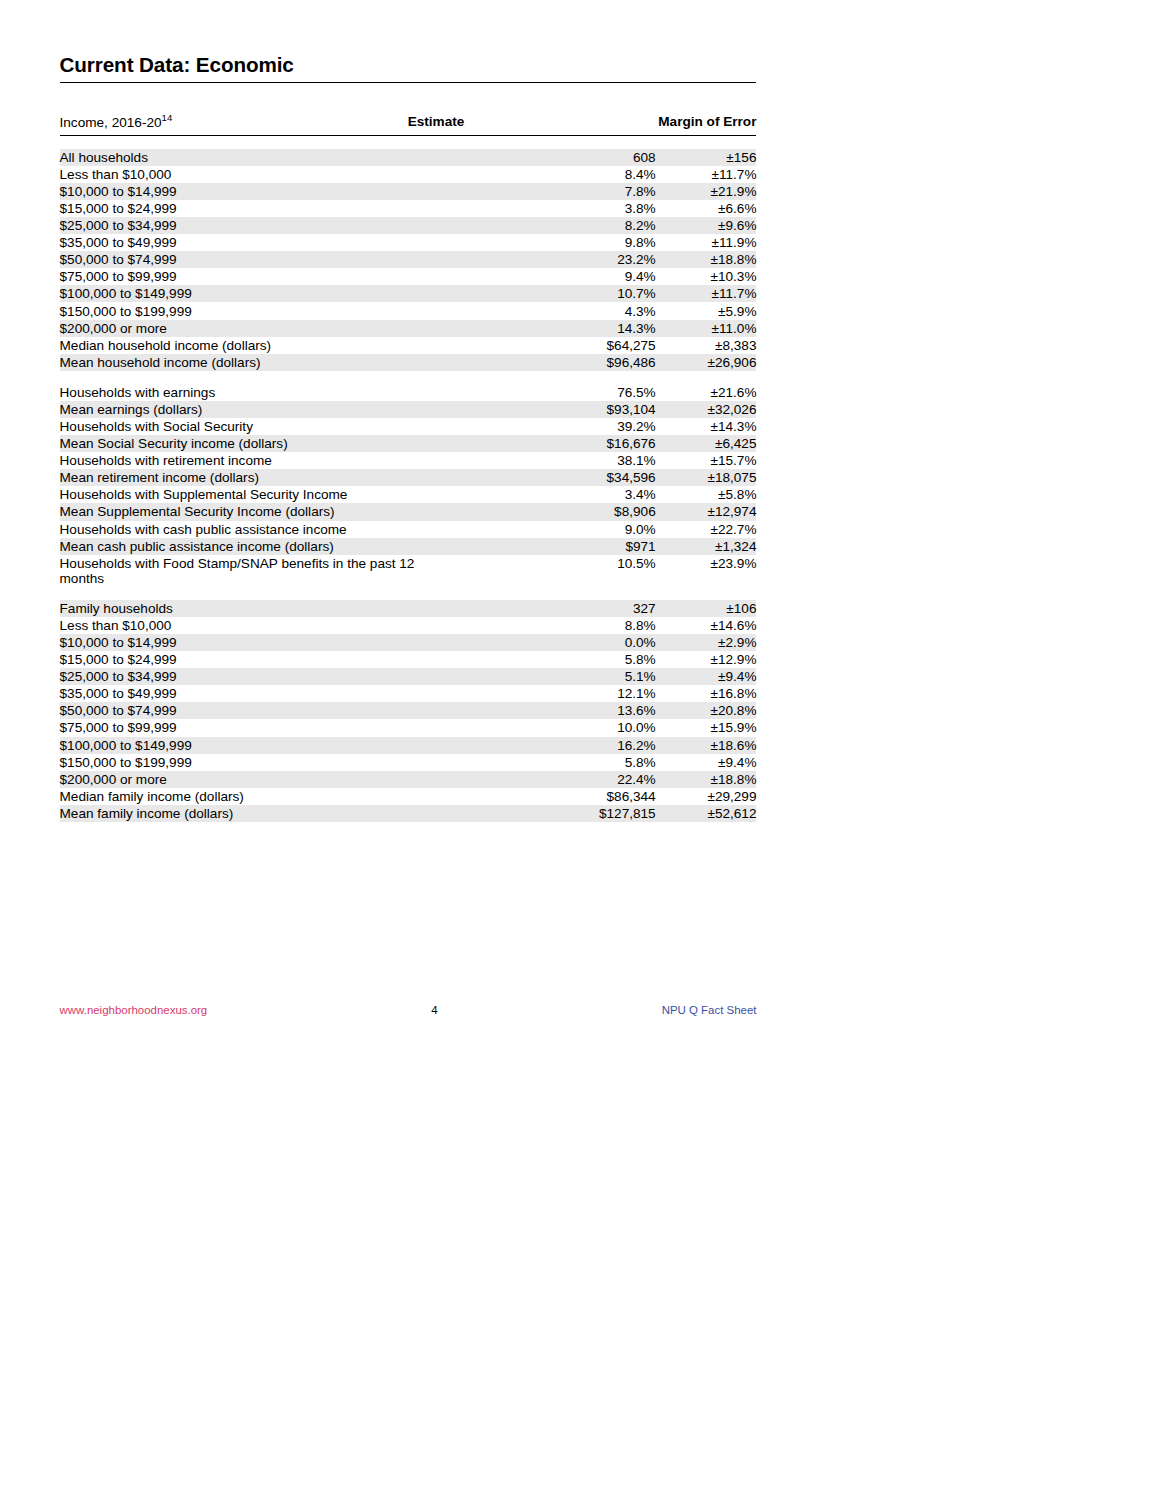Current Data: Economic
Income, 2016-20 14 Estimate Margin of Error
| All households | 608 | ±156 |
| Less than $10,000 | 8.4% | ±11.7% |
| $10,000 to $14,999 | 7.8% | ±21.9% |
| $15,000 to $24,999 | 3.8% | ±6.6% |
| $25,000 to $34,999 | 8.2% | ±9.6% |
| $35,000 to $49,999 | 9.8% | ±11.9% |
| $50,000 to $74,999 | 23.2% | ±18.8% |
| $75,000 to $99,999 | 9.4% | ±10.3% |
| $100,000 to $149,999 | 10.7% | ±11.7% |
| $150,000 to $199,999 | 4.3% | ±5.9% |
| $200,000 or more | 14.3% | ±11.0% |
| Median household income (dollars) | $64,275 | ±8,383 |
| Mean household income (dollars) | $96,486 | ±26,906 |
| Households with earnings | 76.5% | ±21.6% |
| Mean earnings (dollars) | $93,104 | ±32,026 |
| Households with Social Security | 39.2% | ±14.3% |
| Mean Social Security income (dollars) | $16,676 | ±6,425 |
| Households with retirement income | 38.1% | ±15.7% |
| Mean retirement income (dollars) | $34,596 | ±18,075 |
| Households with Supplemental Security Income | 3.4% | ±5.8% |
| Mean Supplemental Security Income (dollars) | $8,906 | ±12,974 |
| Households with cash public assistance income | 9.0% | ±22.7% |
| Mean cash public assistance income (dollars) | $971 | ±1,324 |
| Households with Food Stamp/SNAP benefits in the past 12 months | 10.5% | ±23.9% |
| Family households | 327 | ±106 |
| Less than $10,000 | 8.8% | ±14.6% |
| $10,000 to $14,999 | 0.0% | ±2.9% |
| $15,000 to $24,999 | 5.8% | ±12.9% |
| $25,000 to $34,999 | 5.1% | ±9.4% |
| $35,000 to $49,999 | 12.1% | ±16.8% |
| $50,000 to $74,999 | 13.6% | ±20.8% |
| $75,000 to $99,999 | 10.0% | ±15.9% |
| $100,000 to $149,999 | 16.2% | ±18.6% |
| $150,000 to $199,999 | 5.8% | ±9.4% |
| $200,000 or more | 22.4% | ±18.8% |
| Median family income (dollars) | $86,344 | ±29,299 |
| Mean family income (dollars) | $127,815 | ±52,612 |
www.neighborhoodnexus.org 4 NPU Q Fact Sheet